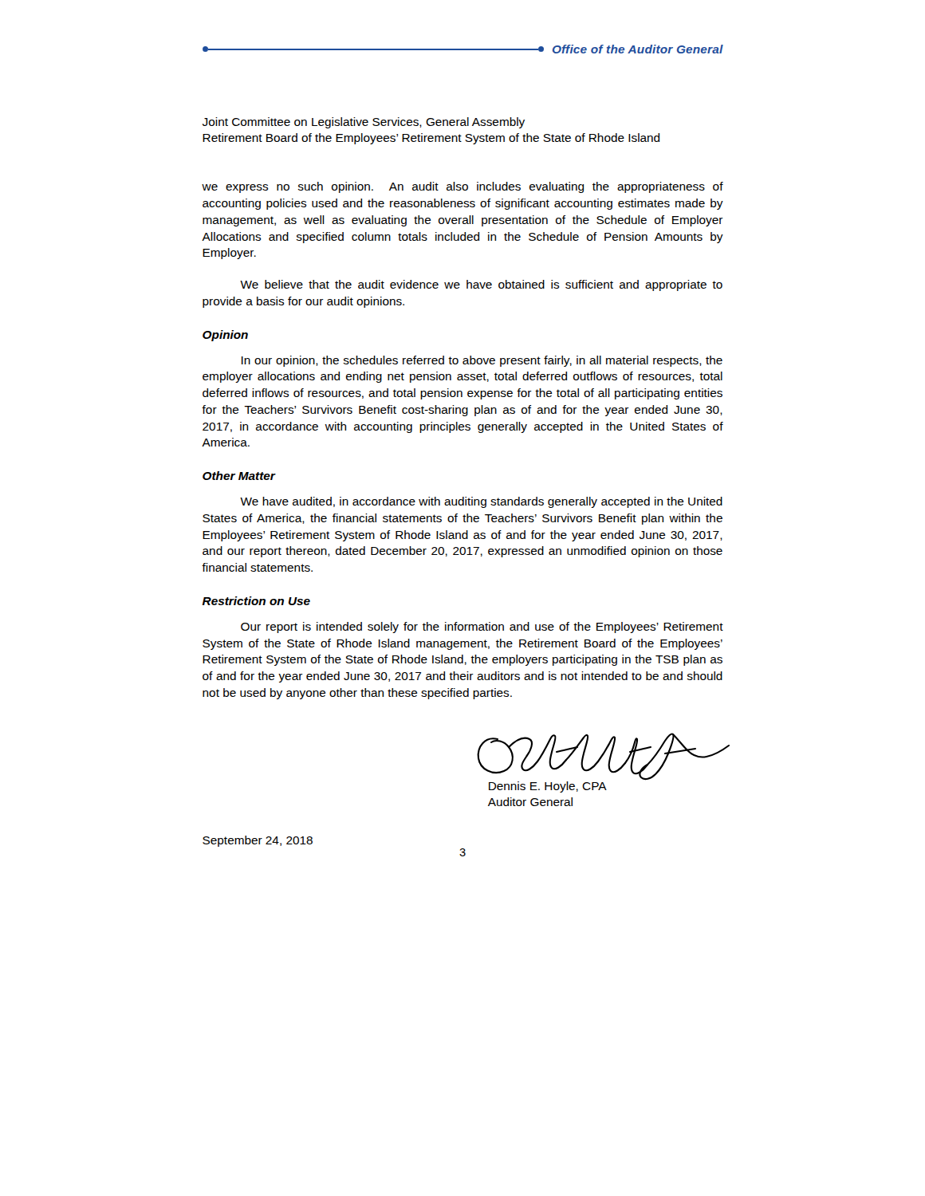Office of the Auditor General
Joint Committee on Legislative Services, General Assembly
Retirement Board of the Employees’ Retirement System of the State of Rhode Island
we express no such opinion. An audit also includes evaluating the appropriateness of accounting policies used and the reasonableness of significant accounting estimates made by management, as well as evaluating the overall presentation of the Schedule of Employer Allocations and specified column totals included in the Schedule of Pension Amounts by Employer.
We believe that the audit evidence we have obtained is sufficient and appropriate to provide a basis for our audit opinions.
Opinion
In our opinion, the schedules referred to above present fairly, in all material respects, the employer allocations and ending net pension asset, total deferred outflows of resources, total deferred inflows of resources, and total pension expense for the total of all participating entities for the Teachers’ Survivors Benefit cost-sharing plan as of and for the year ended June 30, 2017, in accordance with accounting principles generally accepted in the United States of America.
Other Matter
We have audited, in accordance with auditing standards generally accepted in the United States of America, the financial statements of the Teachers’ Survivors Benefit plan within the Employees’ Retirement System of Rhode Island as of and for the year ended June 30, 2017, and our report thereon, dated December 20, 2017, expressed an unmodified opinion on those financial statements.
Restriction on Use
Our report is intended solely for the information and use of the Employees’ Retirement System of the State of Rhode Island management, the Retirement Board of the Employees’ Retirement System of the State of Rhode Island, the employers participating in the TSB plan as of and for the year ended June 30, 2017 and their auditors and is not intended to be and should not be used by anyone other than these specified parties.
Dennis E. Hoyle, CPA
Auditor General
September 24, 2018
3